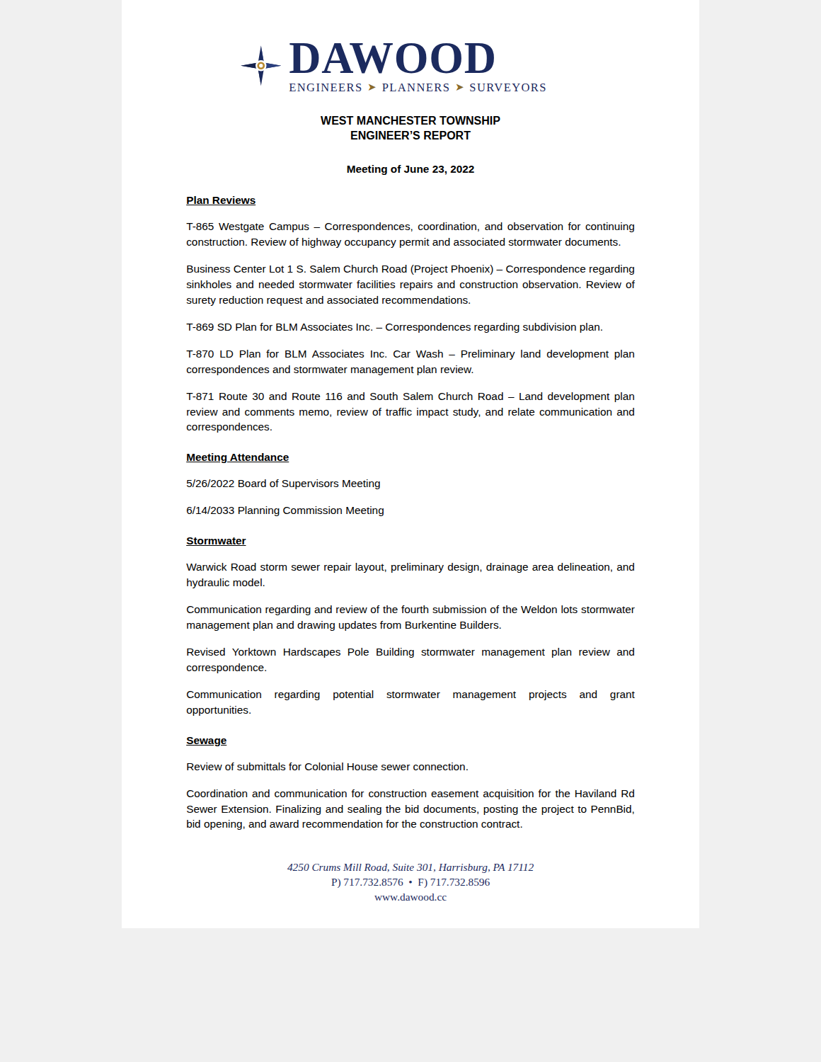DAWOOD ENGINEERS ➤ PLANNERS ➤ SURVEYORS
WEST MANCHESTER TOWNSHIP ENGINEER’S REPORT
Meeting of June 23, 2022
Plan Reviews
T-865 Westgate Campus – Correspondences, coordination, and observation for continuing construction. Review of highway occupancy permit and associated stormwater documents.
Business Center Lot 1 S. Salem Church Road (Project Phoenix) – Correspondence regarding sinkholes and needed stormwater facilities repairs and construction observation. Review of surety reduction request and associated recommendations.
T-869 SD Plan for BLM Associates Inc. – Correspondences regarding subdivision plan.
T-870 LD Plan for BLM Associates Inc. Car Wash – Preliminary land development plan correspondences and stormwater management plan review.
T-871 Route 30 and Route 116 and South Salem Church Road – Land development plan review and comments memo, review of traffic impact study, and relate communication and correspondences.
Meeting Attendance
5/26/2022 Board of Supervisors Meeting
6/14/2033 Planning Commission Meeting
Stormwater
Warwick Road storm sewer repair layout, preliminary design, drainage area delineation, and hydraulic model.
Communication regarding and review of the fourth submission of the Weldon lots stormwater management plan and drawing updates from Burkentine Builders.
Revised Yorktown Hardscapes Pole Building stormwater management plan review and correspondence.
Communication regarding potential stormwater management projects and grant opportunities.
Sewage
Review of submittals for Colonial House sewer connection.
Coordination and communication for construction easement acquisition for the Haviland Rd Sewer Extension. Finalizing and sealing the bid documents, posting the project to PennBid, bid opening, and award recommendation for the construction contract.
4250 Crums Mill Road, Suite 301, Harrisburg, PA 17112
P) 717.732.8576 • F) 717.732.8596
www.dawood.cc